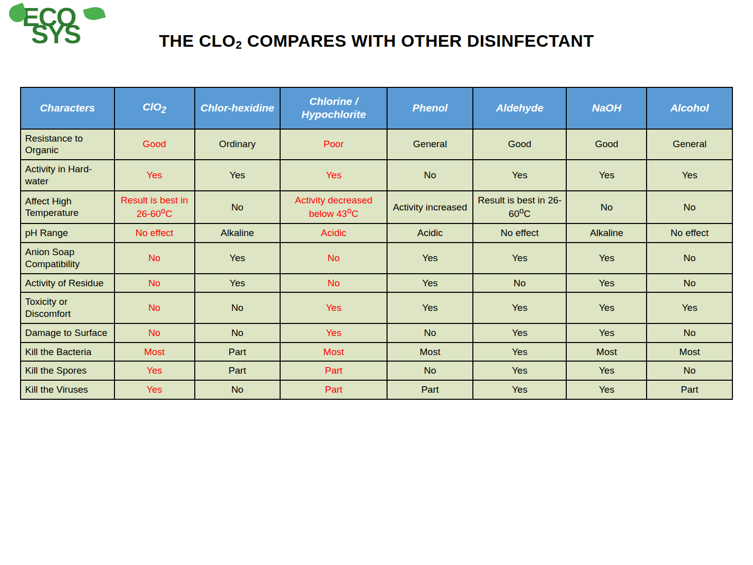ECO SYS
THE CLO2 COMPARES WITH OTHER DISINFECTANT
| Characters | ClO 2 | Chlor-hexidine | Chlorine / Hypochlorite | Phenol | Aldehyde | NaOH | Alcohol |
| --- | --- | --- | --- | --- | --- | --- | --- |
| Resistance to Organic | Good | Ordinary | Poor | General | Good | Good | General |
| Activity in Hard-water | Yes | Yes | Yes | No | Yes | Yes | Yes |
| Affect High Temperature | Result is best in 26-60 o C | No | Activity decreased below 43 o C | Activity increased | Result is best in 26-60 o C | No | No |
| pH Range | No effect | Alkaline | Acidic | Acidic | No effect | Alkaline | No effect |
| Anion Soap Compatibility | No | Yes | No | Yes | Yes | Yes | No |
| Activity of Residue | No | Yes | No | Yes | No | Yes | No |
| Toxicity or Discomfort | No | No | Yes | Yes | Yes | Yes | Yes |
| Damage to Surface | No | No | Yes | No | Yes | Yes | No |
| Kill the Bacteria | Most | Part | Most | Most | Yes | Most | Most |
| Kill the Spores | Yes | Part | Part | No | Yes | Yes | No |
| Kill the Viruses | Yes | No | Part | Part | Yes | Yes | Part |